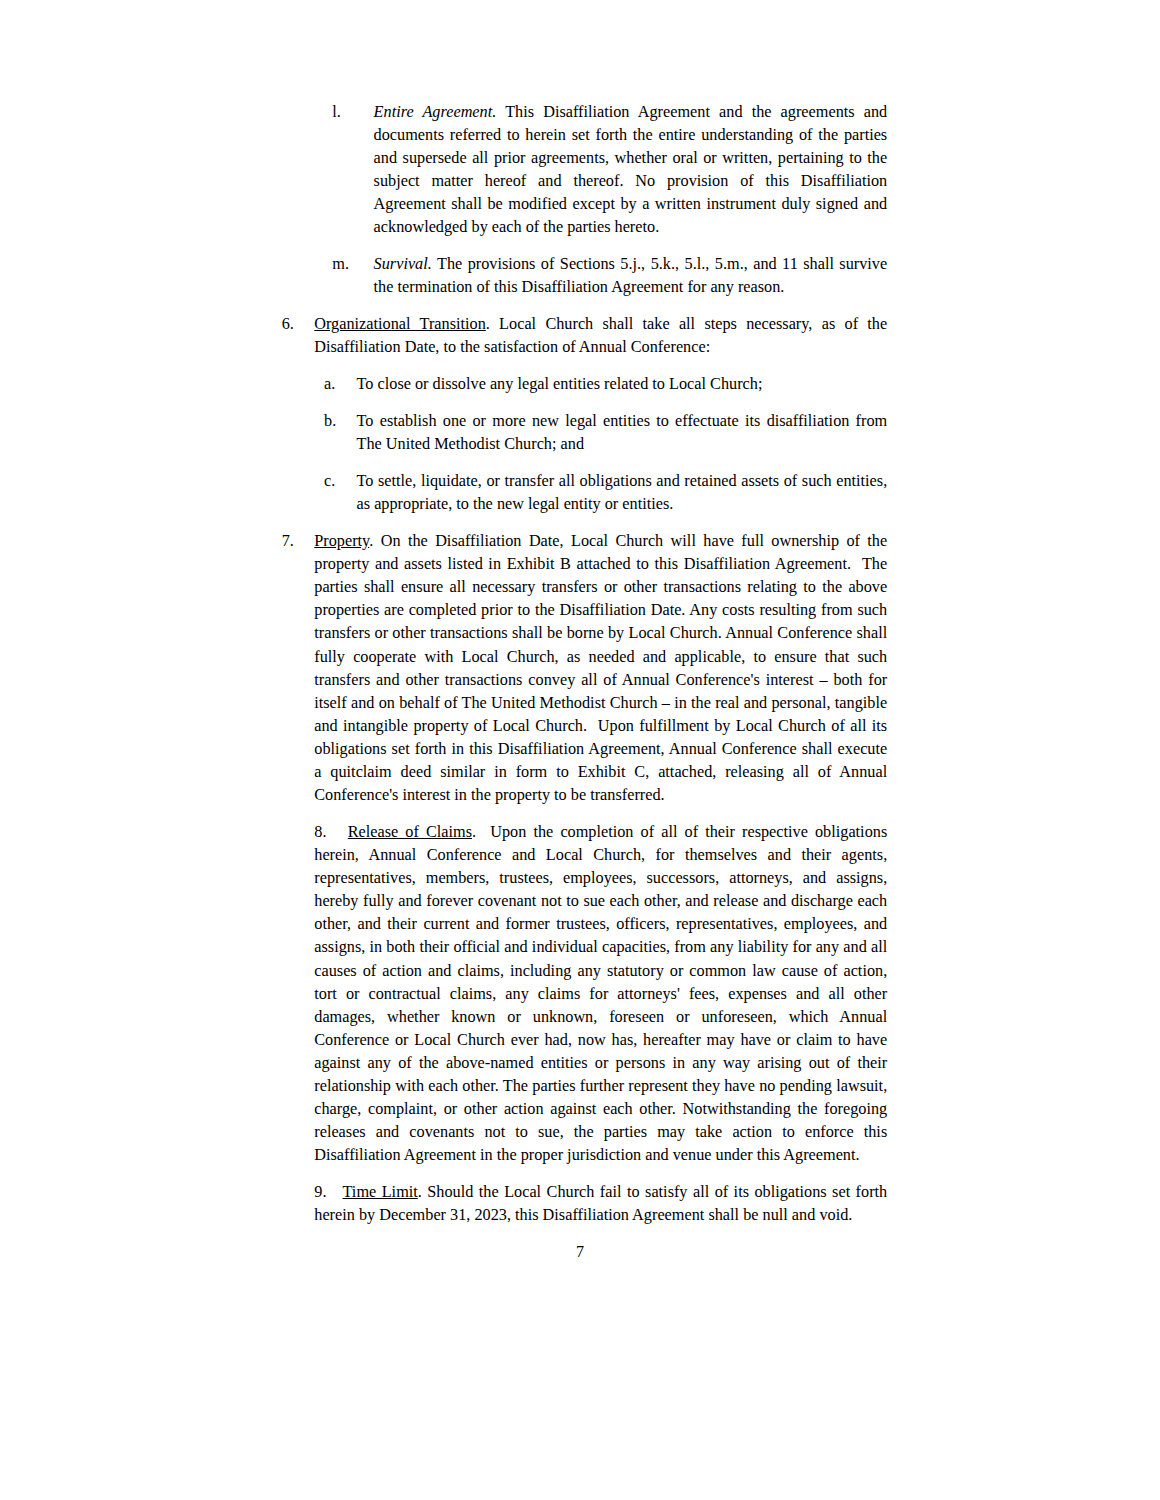l.
Entire Agreement. This Disaffiliation Agreement and the agreements and documents referred to herein set forth the entire understanding of the parties and supersede all prior agreements, whether oral or written, pertaining to the subject matter hereof and thereof. No provision of this Disaffiliation Agreement shall be modified except by a written instrument duly signed and acknowledged by each of the parties hereto.
m.
Survival. The provisions of Sections 5.j., 5.k., 5.l., 5.m., and 11 shall survive the termination of this Disaffiliation Agreement for any reason.
6.
Organizational Transition. Local Church shall take all steps necessary, as of the Disaffiliation Date, to the satisfaction of Annual Conference:
a.
To close or dissolve any legal entities related to Local Church;
b.
To establish one or more new legal entities to effectuate its disaffiliation from The United Methodist Church; and
c.
To settle, liquidate, or transfer all obligations and retained assets of such entities, as appropriate, to the new legal entity or entities.
7.
Property. On the Disaffiliation Date, Local Church will have full ownership of the property and assets listed in Exhibit B attached to this Disaffiliation Agreement. The parties shall ensure all necessary transfers or other transactions relating to the above properties are completed prior to the Disaffiliation Date. Any costs resulting from such transfers or other transactions shall be borne by Local Church. Annual Conference shall fully cooperate with Local Church, as needed and applicable, to ensure that such transfers and other transactions convey all of Annual Conference's interest – both for itself and on behalf of The United Methodist Church – in the real and personal, tangible and intangible property of Local Church. Upon fulfillment by Local Church of all its obligations set forth in this Disaffiliation Agreement, Annual Conference shall execute a quitclaim deed similar in form to Exhibit C, attached, releasing all of Annual Conference's interest in the property to be transferred.
8. Release of Claims. Upon the completion of all of their respective obligations herein, Annual Conference and Local Church, for themselves and their agents, representatives, members, trustees, employees, successors, attorneys, and assigns, hereby fully and forever covenant not to sue each other, and release and discharge each other, and their current and former trustees, officers, representatives, employees, and assigns, in both their official and individual capacities, from any liability for any and all causes of action and claims, including any statutory or common law cause of action, tort or contractual claims, any claims for attorneys' fees, expenses and all other damages, whether known or unknown, foreseen or unforeseen, which Annual Conference or Local Church ever had, now has, hereafter may have or claim to have against any of the above-named entities or persons in any way arising out of their relationship with each other. The parties further represent they have no pending lawsuit, charge, complaint, or other action against each other. Notwithstanding the foregoing releases and covenants not to sue, the parties may take action to enforce this Disaffiliation Agreement in the proper jurisdiction and venue under this Agreement.
9. Time Limit. Should the Local Church fail to satisfy all of its obligations set forth herein by December 31, 2023, this Disaffiliation Agreement shall be null and void.
7